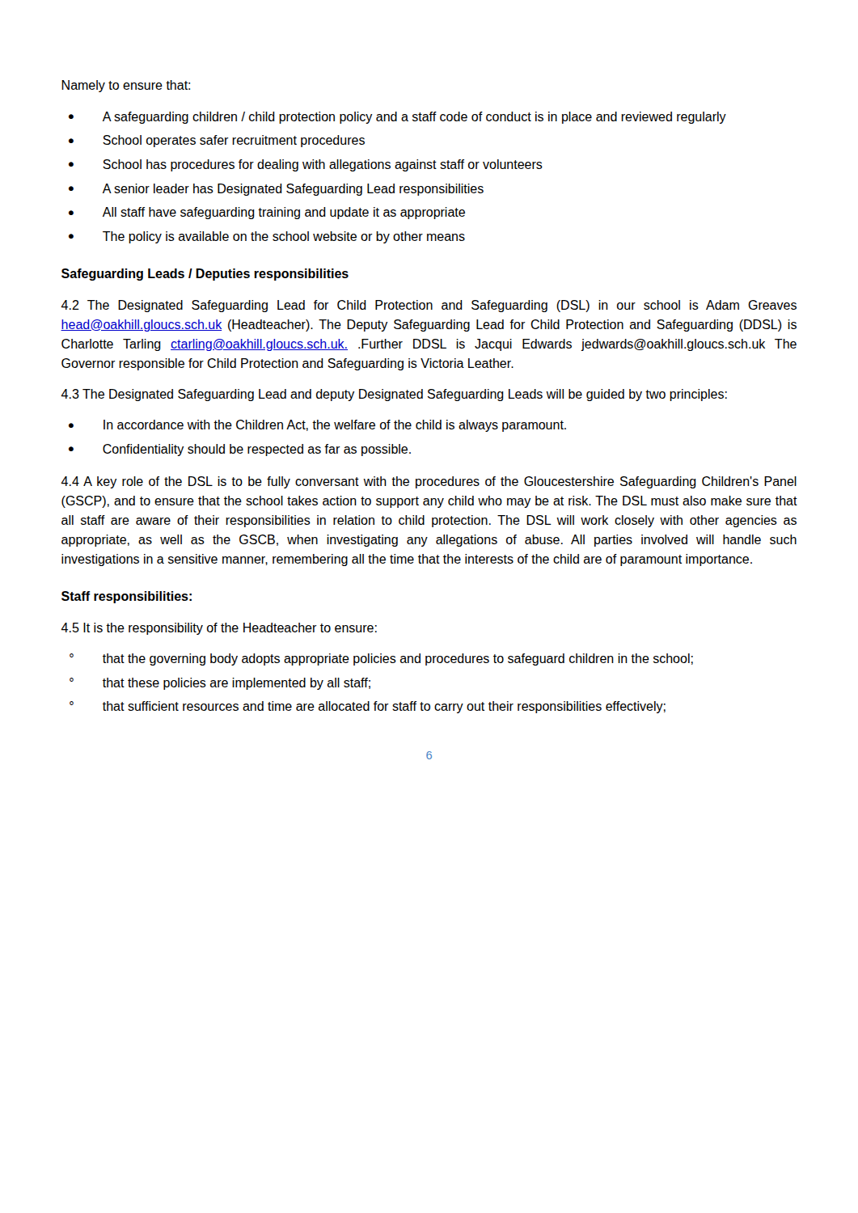Namely to ensure that:
A safeguarding children / child protection policy and a staff code of conduct is in place and reviewed regularly
School operates safer recruitment procedures
School has procedures for dealing with allegations against staff or volunteers
A senior leader has Designated Safeguarding Lead responsibilities
All staff have safeguarding training and update it as appropriate
The policy is available on the school website or by other means
Safeguarding Leads / Deputies responsibilities
4.2 The Designated Safeguarding Lead for Child Protection and Safeguarding (DSL) in our school is Adam Greaves head@oakhill.gloucs.sch.uk (Headteacher). The Deputy Safeguarding Lead for Child Protection and Safeguarding (DDSL) is Charlotte Tarling ctarling@oakhill.gloucs.sch.uk. .Further DDSL is Jacqui Edwards jedwards@oakhill.gloucs.sch.uk The Governor responsible for Child Protection and Safeguarding is Victoria Leather.
4.3 The Designated Safeguarding Lead and deputy Designated Safeguarding Leads will be guided by two principles:
In accordance with the Children Act, the welfare of the child is always paramount.
Confidentiality should be respected as far as possible.
4.4 A key role of the DSL is to be fully conversant with the procedures of the Gloucestershire Safeguarding Children's Panel (GSCP), and to ensure that the school takes action to support any child who may be at risk. The DSL must also make sure that all staff are aware of their responsibilities in relation to child protection. The DSL will work closely with other agencies as appropriate, as well as the GSCB, when investigating any allegations of abuse. All parties involved will handle such investigations in a sensitive manner, remembering all the time that the interests of the child are of paramount importance.
Staff responsibilities:
4.5 It is the responsibility of the Headteacher to ensure:
that the governing body adopts appropriate policies and procedures to safeguard children in the school;
that these policies are implemented by all staff;
that sufficient resources and time are allocated for staff to carry out their responsibilities effectively;
6